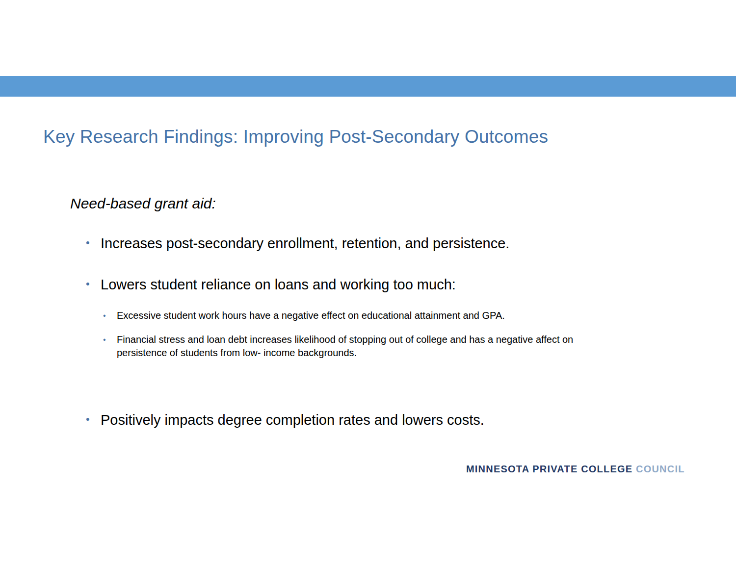Key Research Findings: Improving Post-Secondary Outcomes
Need-based grant aid:
Increases post-secondary enrollment, retention, and persistence.
Lowers student reliance on loans and working too much:
Excessive student work hours have a negative effect on educational attainment and GPA.
Financial stress and loan debt increases likelihood of stopping out of college and has a negative affect on persistence of students from low- income backgrounds.
Positively impacts degree completion rates and lowers costs.
MINNESOTA PRIVATE COLLEGE COUNCIL